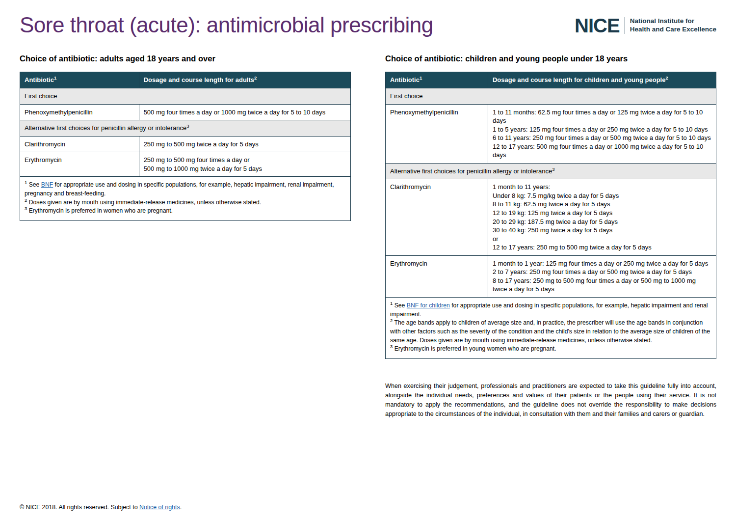Sore throat (acute): antimicrobial prescribing
NICE National Institute for
Health and Care Excellence
Choice of antibiotic: adults aged 18 years and over
| Antibiotic 1 | Dosage and course length for adults 2 |
| --- | --- |
| First choice |
| Phenoxymethylpenicillin | 500 mg four times a day or 1000 mg twice a day for 5 to 10 days |
| Alternative first choices for penicillin allergy or intolerance 3 |
| Clarithromycin | 250 mg to 500 mg twice a day for 5 days |
| Erythromycin | 250 mg to 500 mg four times a day or 500 mg to 1000 mg twice a day for 5 days |
| 1 See BNF for appropriate use and dosing in specific populations, for example, hepatic impairment, renal impairment, pregnancy and breast-feeding. 2 Doses given are by mouth using immediate-release medicines, unless otherwise stated. 3 Erythromycin is preferred in women who are pregnant. |
Choice of antibiotic: children and young people under 18 years
| Antibiotic 1 | Dosage and course length for children and young people 2 |
| --- | --- |
| First choice |
| Phenoxymethylpenicillin | 1 to 11 months: 62.5 mg four times a day or 125 mg twice a day for 5 to 10 days 1 to 5 years: 125 mg four times a day or 250 mg twice a day for 5 to 10 days 6 to 11 years: 250 mg four times a day or 500 mg twice a day for 5 to 10 days 12 to 17 years: 500 mg four times a day or 1000 mg twice a day for 5 to 10 days |
| Alternative first choices for penicillin allergy or intolerance 3 |
| Clarithromycin | 1 month to 11 years: Under 8 kg: 7.5 mg/kg twice a day for 5 days 8 to 11 kg: 62.5 mg twice a day for 5 days 12 to 19 kg: 125 mg twice a day for 5 days 20 to 29 kg: 187.5 mg twice a day for 5 days 30 to 40 kg: 250 mg twice a day for 5 days or 12 to 17 years: 250 mg to 500 mg twice a day for 5 days |
| Erythromycin | 1 month to 1 year: 125 mg four times a day or 250 mg twice a day for 5 days 2 to 7 years: 250 mg four times a day or 500 mg twice a day for 5 days 8 to 17 years: 250 mg to 500 mg four times a day or 500 mg to 1000 mg twice a day for 5 days |
| 1 See BNF for children for appropriate use and dosing in specific populations, for example, hepatic impairment and renal impairment. 2 The age bands apply to children of average size and, in practice, the prescriber will use the age bands in conjunction with other factors such as the severity of the condition and the child's size in relation to the average size of children of the same age. Doses given are by mouth using immediate-release medicines, unless otherwise stated. 3 Erythromycin is preferred in young women who are pregnant. |
When exercising their judgement, professionals and practitioners are expected to take this guideline fully into account, alongside the individual needs, preferences and values of their patients or the people using their service. It is not mandatory to apply the recommendations, and the guideline does not override the responsibility to make decisions appropriate to the circumstances of the individual, in consultation with them and their families and carers or guardian.
© NICE 2018. All rights reserved. Subject to Notice of rights.